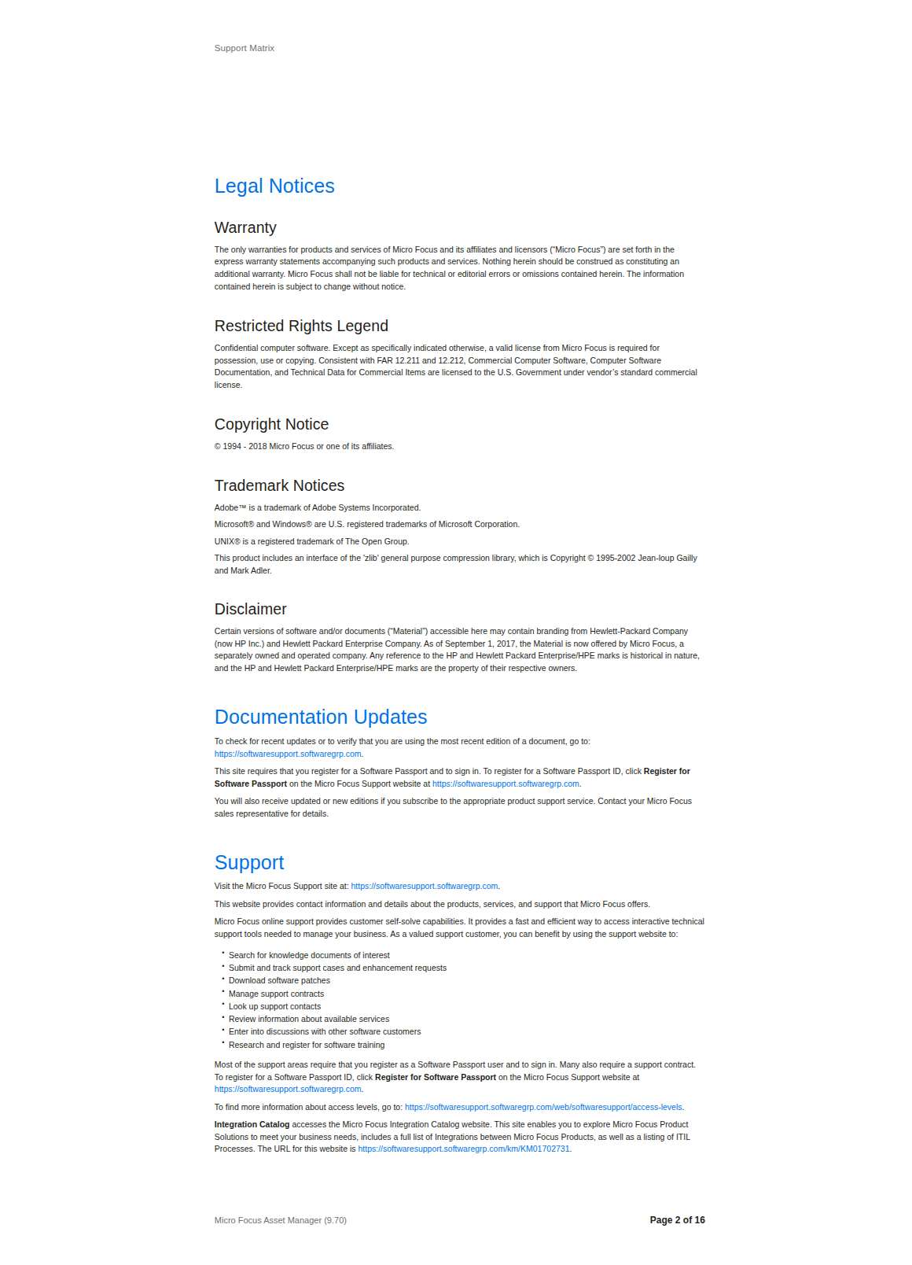Support Matrix
Legal Notices
Warranty
The only warranties for products and services of Micro Focus and its affiliates and licensors (“Micro Focus”) are set forth in the express warranty statements accompanying such products and services. Nothing herein should be construed as constituting an additional warranty. Micro Focus shall not be liable for technical or editorial errors or omissions contained herein. The information contained herein is subject to change without notice.
Restricted Rights Legend
Confidential computer software. Except as specifically indicated otherwise, a valid license from Micro Focus is required for possession, use or copying. Consistent with FAR 12.211 and 12.212, Commercial Computer Software, Computer Software Documentation, and Technical Data for Commercial Items are licensed to the U.S. Government under vendor’s standard commercial license.
Copyright Notice
© 1994 - 2018 Micro Focus or one of its affiliates.
Trademark Notices
Adobe™ is a trademark of Adobe Systems Incorporated.
Microsoft® and Windows® are U.S. registered trademarks of Microsoft Corporation.
UNIX® is a registered trademark of The Open Group.
This product includes an interface of the 'zlib' general purpose compression library, which is Copyright © 1995-2002 Jean-loup Gailly and Mark Adler.
Disclaimer
Certain versions of software and/or documents (“Material”) accessible here may contain branding from Hewlett-Packard Company (now HP Inc.) and Hewlett Packard Enterprise Company. As of September 1, 2017, the Material is now offered by Micro Focus, a separately owned and operated company. Any reference to the HP and Hewlett Packard Enterprise/HPE marks is historical in nature, and the HP and Hewlett Packard Enterprise/HPE marks are the property of their respective owners.
Documentation Updates
To check for recent updates or to verify that you are using the most recent edition of a document, go to: https://softwaresupport.softwaregrp.com.
This site requires that you register for a Software Passport and to sign in. To register for a Software Passport ID, click Register for Software Passport on the Micro Focus Support website at https://softwaresupport.softwaregrp.com.
You will also receive updated or new editions if you subscribe to the appropriate product support service. Contact your Micro Focus sales representative for details.
Support
Visit the Micro Focus Support site at: https://softwaresupport.softwaregrp.com.
This website provides contact information and details about the products, services, and support that Micro Focus offers.
Micro Focus online support provides customer self-solve capabilities. It provides a fast and efficient way to access interactive technical support tools needed to manage your business. As a valued support customer, you can benefit by using the support website to:
Search for knowledge documents of interest
Submit and track support cases and enhancement requests
Download software patches
Manage support contracts
Look up support contacts
Review information about available services
Enter into discussions with other software customers
Research and register for software training
Most of the support areas require that you register as a Software Passport user and to sign in. Many also require a support contract. To register for a Software Passport ID, click Register for Software Passport on the Micro Focus Support website at https://softwaresupport.softwaregrp.com.
To find more information about access levels, go to: https://softwaresupport.softwaregrp.com/web/softwaresupport/access-levels.
Integration Catalog accesses the Micro Focus Integration Catalog website. This site enables you to explore Micro Focus Product Solutions to meet your business needs, includes a full list of Integrations between Micro Focus Products, as well as a listing of ITIL Processes. The URL for this website is https://softwaresupport.softwaregrp.com/km/KM01702731.
Micro Focus Asset Manager (9.70)
Page 2 of 16